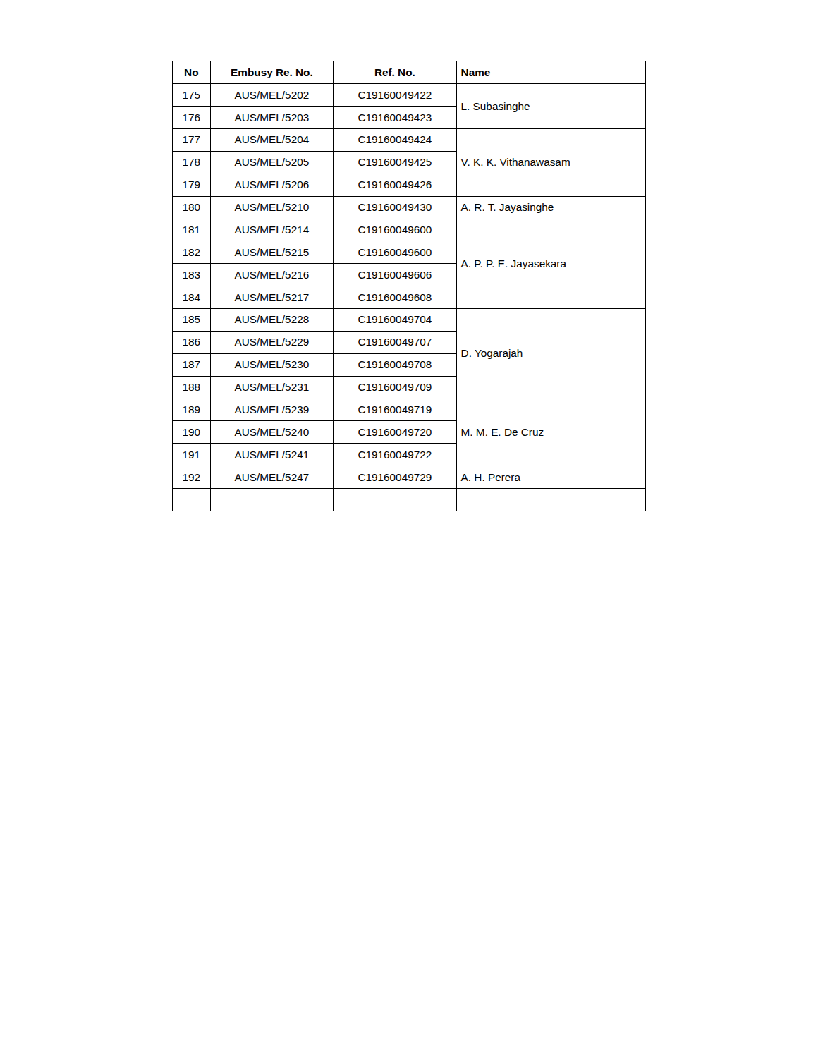| No | Embusy Re. No. | Ref. No. | Name |
| --- | --- | --- | --- |
| 175 | AUS/MEL/5202 | C19160049422 | L. Subasinghe |
| 176 | AUS/MEL/5203 | C19160049423 |
| 177 | AUS/MEL/5204 | C19160049424 | V. K. K. Vithanawasam |
| 178 | AUS/MEL/5205 | C19160049425 |
| 179 | AUS/MEL/5206 | C19160049426 |
| 180 | AUS/MEL/5210 | C19160049430 | A. R. T. Jayasinghe |
| 181 | AUS/MEL/5214 | C19160049600 | A. P. P. E. Jayasekara |
| 182 | AUS/MEL/5215 | C19160049600 |
| 183 | AUS/MEL/5216 | C19160049606 |
| 184 | AUS/MEL/5217 | C19160049608 |
| 185 | AUS/MEL/5228 | C19160049704 | D. Yogarajah |
| 186 | AUS/MEL/5229 | C19160049707 |
| 187 | AUS/MEL/5230 | C19160049708 |
| 188 | AUS/MEL/5231 | C19160049709 |
| 189 | AUS/MEL/5239 | C19160049719 | M. M. E. De Cruz |
| 190 | AUS/MEL/5240 | C19160049720 |
| 191 | AUS/MEL/5241 | C19160049722 |
| 192 | AUS/MEL/5247 | C19160049729 | A. H. Perera |